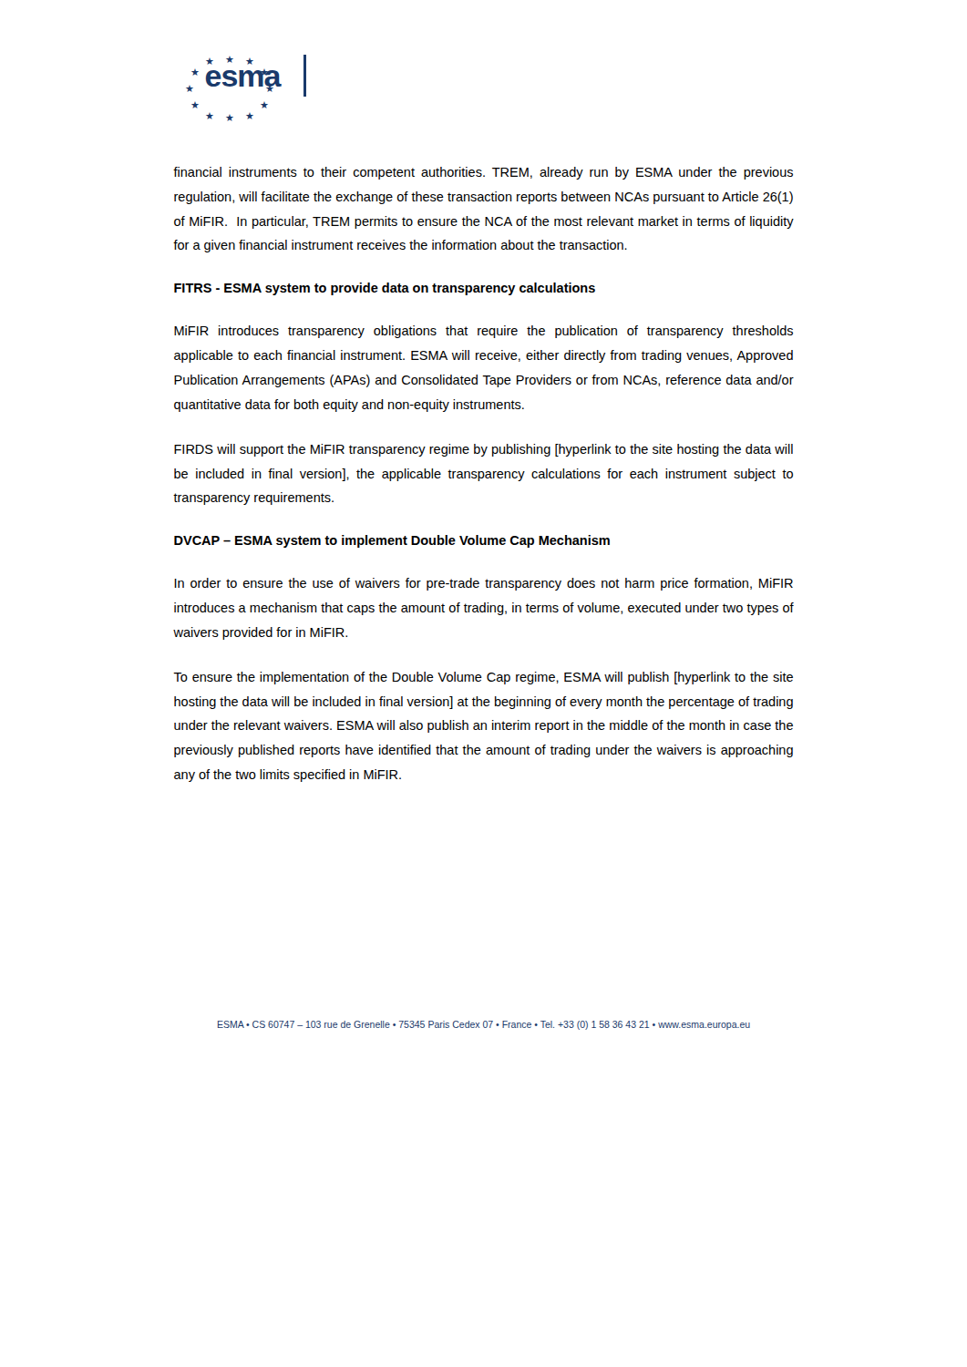★ ★ ★ ★ ★ ★ ★ ★ ★ ★ ★ ★
esma
financial instruments to their competent authorities. TREM, already run by ESMA under the previous regulation, will facilitate the exchange of these transaction reports between NCAs pursuant to Article 26(1) of MiFIR. In particular, TREM permits to ensure the NCA of the most relevant market in terms of liquidity for a given financial instrument receives the information about the transaction.
FITRS - ESMA system to provide data on transparency calculations
MiFIR introduces transparency obligations that require the publication of transparency thresholds applicable to each financial instrument. ESMA will receive, either directly from trading venues, Approved Publication Arrangements (APAs) and Consolidated Tape Providers or from NCAs, reference data and/or quantitative data for both equity and non-equity instruments.
FIRDS will support the MiFIR transparency regime by publishing [hyperlink to the site hosting the data will be included in final version], the applicable transparency calculations for each instrument subject to transparency requirements.
DVCAP – ESMA system to implement Double Volume Cap Mechanism
In order to ensure the use of waivers for pre-trade transparency does not harm price formation, MiFIR introduces a mechanism that caps the amount of trading, in terms of volume, executed under two types of waivers provided for in MiFIR.
To ensure the implementation of the Double Volume Cap regime, ESMA will publish [hyperlink to the site hosting the data will be included in final version] at the beginning of every month the percentage of trading under the relevant waivers. ESMA will also publish an interim report in the middle of the month in case the previously published reports have identified that the amount of trading under the waivers is approaching any of the two limits specified in MiFIR.
ESMA • CS 60747 – 103 rue de Grenelle • 75345 Paris Cedex 07 • France • Tel. +33 (0) 1 58 36 43 21 • www.esma.europa.eu